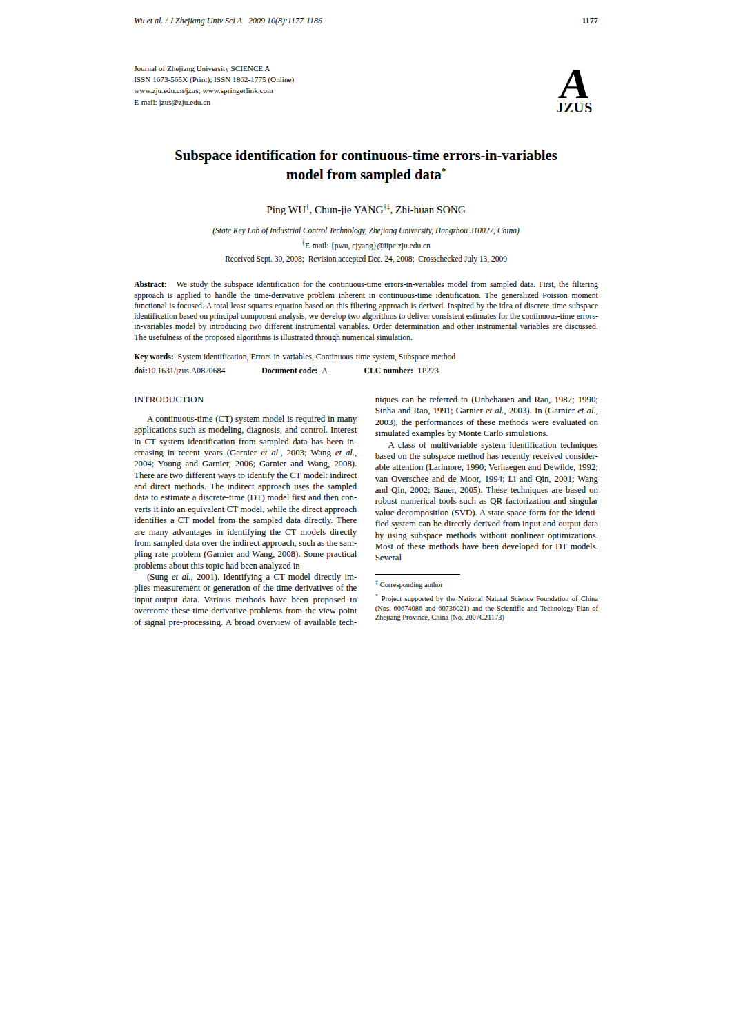Wu et al. / J Zhejiang Univ Sci A 2009 10(8):1177-1186
1177
Journal of Zhejiang University SCIENCE A
ISSN 1673-565X (Print); ISSN 1862-1775 (Online)
www.zju.edu.cn/jzus; www.springerlink.com
E-mail: jzus@zju.edu.cn
A JZUS
Subspace identification for continuous-time errors-in-variables
model from sampled data*
Ping WU†, Chun-jie YANG†‡, Zhi-huan SONG
(State Key Lab of Industrial Control Technology, Zhejiang University, Hangzhou 310027, China)
†E-mail: {pwu, cjyang}@iipc.zju.edu.cn
Received Sept. 30, 2008; Revision accepted Dec. 24, 2008; Crosschecked July 13, 2009
Abstract: We study the subspace identification for the continuous-time errors-in-variables model from sampled data. First, the filtering approach is applied to handle the time-derivative problem inherent in continuous-time identification. The generalized Poisson moment functional is focused. A total least squares equation based on this filtering approach is derived. Inspired by the idea of discrete-time subspace identification based on principal component analysis, we develop two algorithms to deliver consistent estimates for the continuous-time errors-in-variables model by introducing two different instrumental variables. Order determination and other instrumental variables are discussed. The usefulness of the proposed algorithms is illustrated through numerical simulation.
Key words: System identification, Errors-in-variables, Continuous-time system, Subspace method
doi: 10.1631/jzus.A0820684 Document code: A CLC number: TP273
Introduction
A continuous-time (CT) system model is required in many applications such as modeling, diagnosis, and control. Interest in CT system identification from sampled data has been increasing in recent years (Garnier et al., 2003; Wang et al., 2004; Young and Garnier, 2006; Garnier and Wang, 2008). There are two different ways to identify the CT model: indirect and direct methods. The indirect approach uses the sampled data to estimate a discrete-time (DT) model first and then converts it into an equivalent CT model, while the direct approach identifies a CT model from the sampled data directly. There are many advantages in identifying the CT models directly from sampled data over the indirect approach, such as the sampling rate problem (Garnier and Wang, 2008). Some practical problems about this topic had been analyzed in
(Sung et al., 2001). Identifying a CT model directly implies measurement or generation of the time derivatives of the input-output data. Various methods have been proposed to overcome these time-derivative problems from the view point of signal pre-processing. A broad overview of available techniques can be referred to (Unbehauen and Rao, 1987; 1990; Sinha and Rao, 1991; Garnier et al., 2003). In (Garnier et al., 2003), the performances of these methods were evaluated on simulated examples by Monte Carlo simulations.
A class of multivariable system identification techniques based on the subspace method has recently received considerable attention (Larimore, 1990; Verhaegen and Dewilde, 1992; van Overschee and de Moor, 1994; Li and Qin, 2001; Wang and Qin, 2002; Bauer, 2005). These techniques are based on robust numerical tools such as QR factorization and singular value decomposition (SVD). A state space form for the identified system can be directly derived from input and output data by using subspace methods without nonlinear optimizations. Most of these methods have been developed for DT models. Several
‡ Corresponding author
* Project supported by the National Natural Science Foundation of China (Nos. 60674086 and 60736021) and the Scientific and Technology Plan of Zhejiang Province, China (No. 2007C21173)